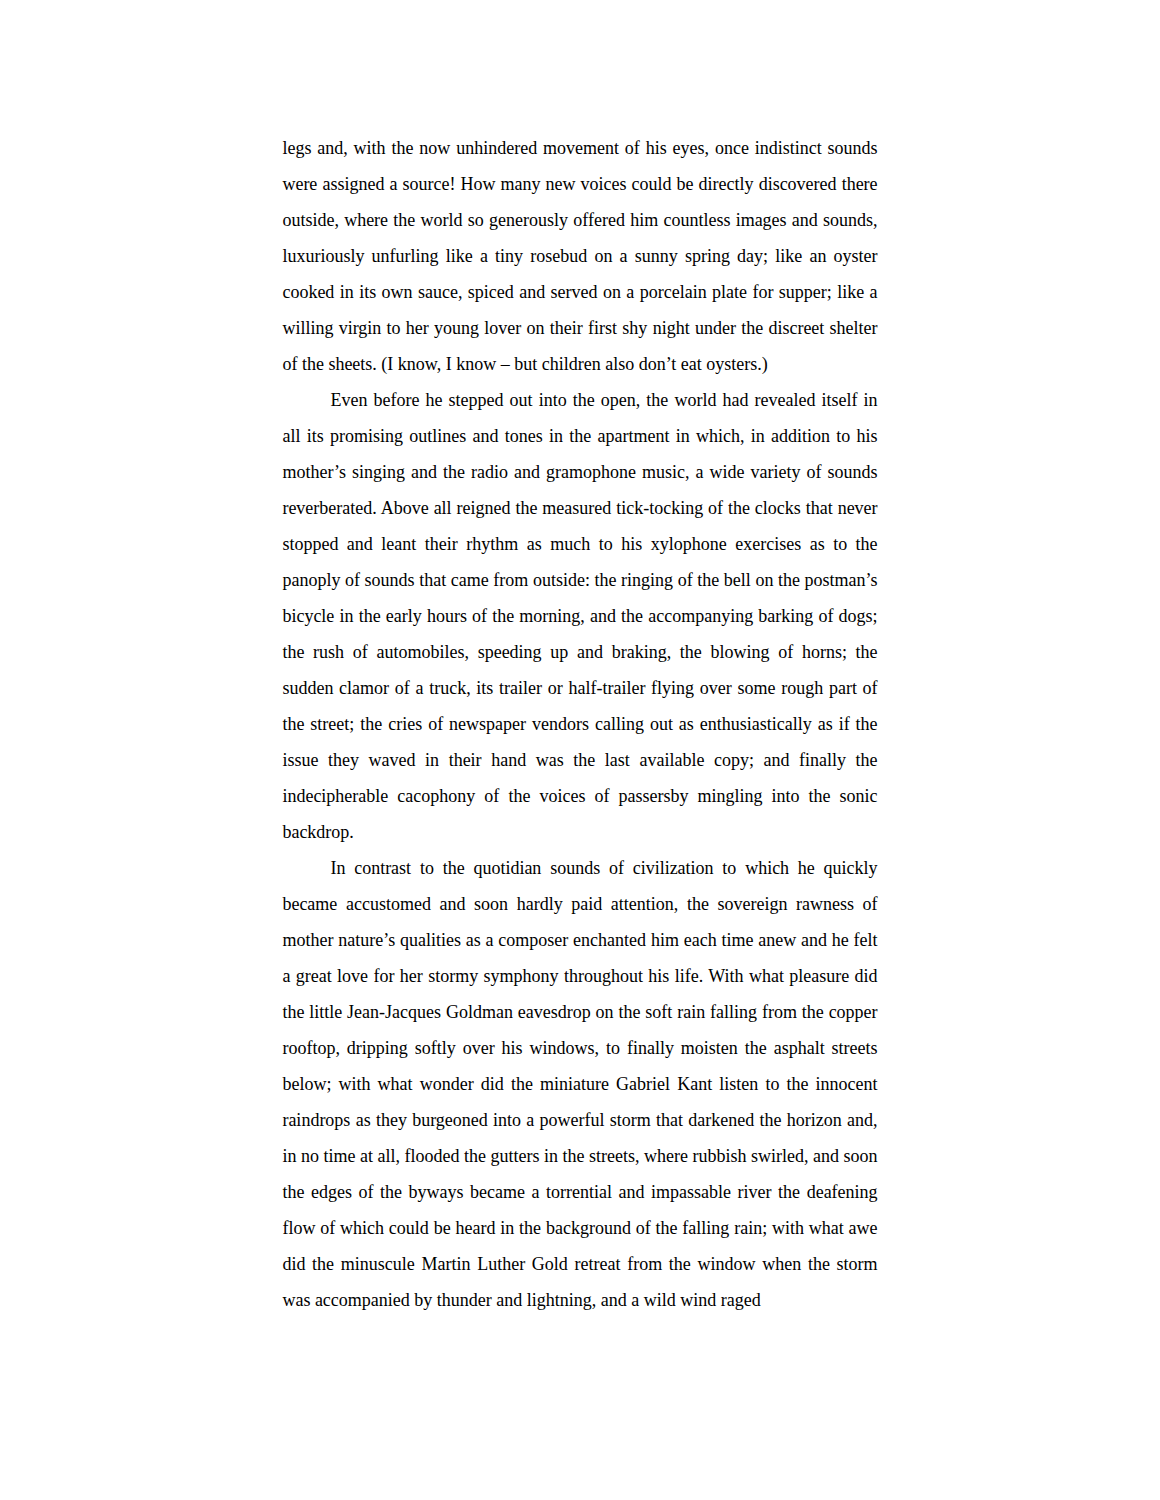legs and, with the now unhindered movement of his eyes, once indistinct sounds were assigned a source! How many new voices could be directly discovered there outside, where the world so generously offered him countless images and sounds, luxuriously unfurling like a tiny rosebud on a sunny spring day; like an oyster cooked in its own sauce, spiced and served on a porcelain plate for supper; like a willing virgin to her young lover on their first shy night under the discreet shelter of the sheets. (I know, I know – but children also don’t eat oysters.)
Even before he stepped out into the open, the world had revealed itself in all its promising outlines and tones in the apartment in which, in addition to his mother’s singing and the radio and gramophone music, a wide variety of sounds reverberated. Above all reigned the measured tick-tocking of the clocks that never stopped and leant their rhythm as much to his xylophone exercises as to the panoply of sounds that came from outside: the ringing of the bell on the postman’s bicycle in the early hours of the morning, and the accompanying barking of dogs; the rush of automobiles, speeding up and braking, the blowing of horns; the sudden clamor of a truck, its trailer or half-trailer flying over some rough part of the street; the cries of newspaper vendors calling out as enthusiastically as if the issue they waved in their hand was the last available copy; and finally the indecipherable cacophony of the voices of passersby mingling into the sonic backdrop.
In contrast to the quotidian sounds of civilization to which he quickly became accustomed and soon hardly paid attention, the sovereign rawness of mother nature’s qualities as a composer enchanted him each time anew and he felt a great love for her stormy symphony throughout his life. With what pleasure did the little Jean-Jacques Goldman eavesdrop on the soft rain falling from the copper rooftop, dripping softly over his windows, to finally moisten the asphalt streets below; with what wonder did the miniature Gabriel Kant listen to the innocent raindrops as they burgeoned into a powerful storm that darkened the horizon and, in no time at all, flooded the gutters in the streets, where rubbish swirled, and soon the edges of the byways became a torrential and impassable river the deafening flow of which could be heard in the background of the falling rain; with what awe did the minuscule Martin Luther Gold retreat from the window when the storm was accompanied by thunder and lightning, and a wild wind raged